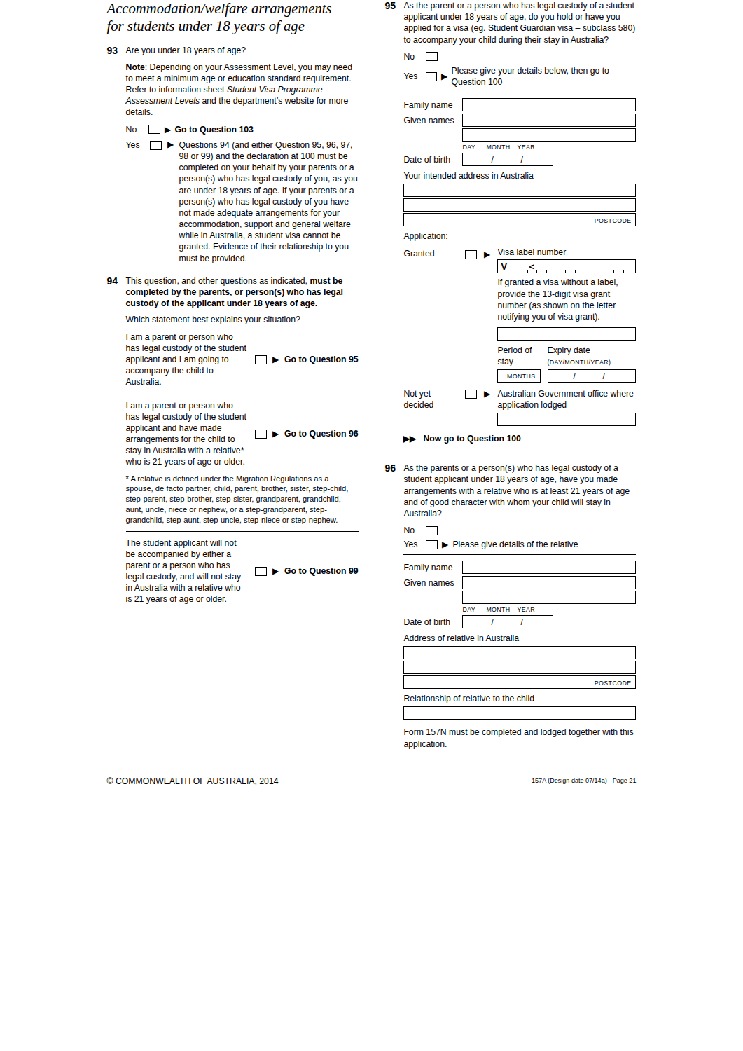Accommodation/welfare arrangements
for students under 18 years of age
93
Are you under 18 years of age?
Note: Depending on your Assessment Level, you may need to meet a minimum age or education standard requirement. Refer to information sheet Student Visa Programme – Assessment Levels and the department’s website for more details.
No Go to Question 103
Yes Questions 94 (and either Question 95, 96, 97, 98 or 99) and the declaration at 100 must be completed on your behalf by your parents or a person(s) who has legal custody of you, as you are under 18 years of age. If your parents or a person(s) who has legal custody of you have not made adequate arrangements for your accommodation, support and general welfare while in Australia, a student visa cannot be granted. Evidence of their relationship to you must be provided.
94
This question, and other questions as indicated, must be completed by the parents, or person(s) who has legal custody of the applicant under 18 years of age.
Which statement best explains your situation?
I am a parent or person who has legal custody of the student applicant and I am going to accompany the child to Australia.
Go to Question 95
I am a parent or person who has legal custody of the student applicant and have made arrangements for the child to stay in Australia with a relative* who is 21 years of age or older.
Go to Question 96
* A relative is defined under the Migration Regulations as a spouse, de facto partner, child, parent, brother, sister, step-child, step-parent, step-brother, step-sister, grandparent, grandchild, aunt, uncle, niece or nephew, or a step-grandparent, step-grandchild, step-aunt, step-uncle, step-niece or step-nephew.
The student applicant will not be accompanied by either a parent or a person who has legal custody, and will not stay in Australia with a relative who is 21 years of age or older.
Go to Question 99
95
As the parent or a person who has legal custody of a student applicant under 18 years of age, do you hold or have you applied for a visa (eg. Student Guardian visa – subclass 580) to accompany your child during their stay in Australia?
No
Yes Please give your details below, then go to Question 100
Family name
Given names
DAY MONTH YEAR
Date of birth
Your intended address in Australia
POSTCODE
Application:
Granted
Visa label number
V <
If granted a visa without a label, provide the 13-digit visa grant number (as shown on the letter notifying you of visa grant).
Period of stay
MONTHS
Expiry date (DAY/MONTH/YEAR)
Not yet
decided
Australian Government office where application lodged
Now go to Question 100
96
As the parents or a person(s) who has legal custody of a student applicant under 18 years of age, have you made arrangements with a relative who is at least 21 years of age and of good character with whom your child will stay in Australia?
No
Yes Please give details of the relative
Family name
Given names
DAY MONTH YEAR
Date of birth
Address of relative in Australia
POSTCODE
Relationship of relative to the child
Form 157N must be completed and lodged together with this application.
© COMMONWEALTH OF AUSTRALIA, 2014
157A (Design date 07/14a) - Page 21